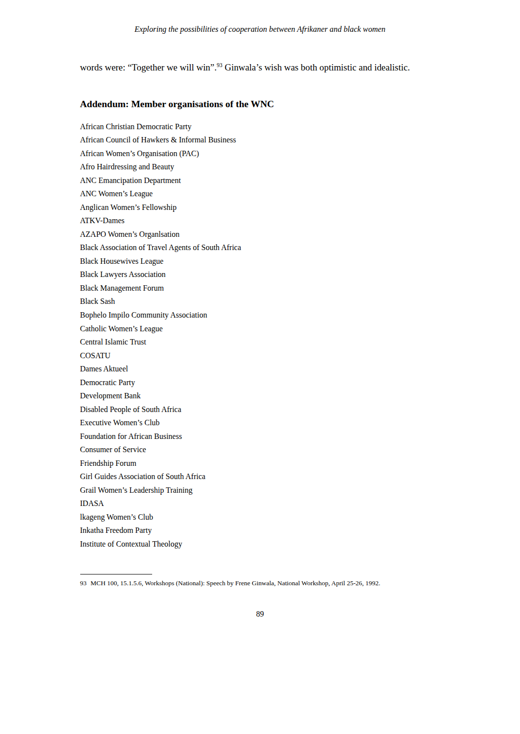Exploring the possibilities of cooperation between Afrikaner and black women
words were: “Together we will win”.93 Ginwala’s wish was both optimistic and idealistic.
Addendum: Member organisations of the WNC
African Christian Democratic Party
African Council of Hawkers & Informal Business
African Women’s Organisation (PAC)
Afro Hairdressing and Beauty
ANC Emancipation Department
ANC Women’s League
Anglican Women’s Fellowship
ATKV-Dames
AZAPO Women’s Organlsation
Black Association of Travel Agents of South Africa
Black Housewives League
Black Lawyers Association
Black Management Forum
Black Sash
Bophelo Impilo Community Association
Catholic Women’s League
Central Islamic Trust
COSATU
Dames Aktueel
Democratic Party
Development Bank
Disabled People of South Africa
Executive Women’s Club
Foundation for African Business
Consumer of Service
Friendship Forum
Girl Guides Association of South Africa
Grail Women’s Leadership Training
IDASA
lkageng Women’s Club
Inkatha Freedom Party
Institute of Contextual Theology
93 MCH 100, 15.1.5.6, Workshops (National): Speech by Frene Ginwala, National Workshop, April 25-26, 1992.
89